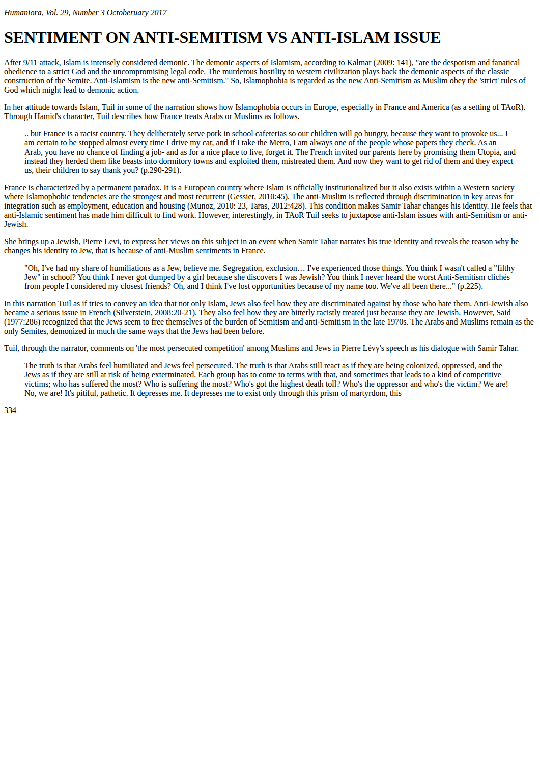Humaniora, Vol. 29, Number 3 Octoberuary 2017
SENTIMENT ON ANTI-SEMITISM VS ANTI-ISLAM ISSUE
After 9/11 attack, Islam is intensely considered demonic. The demonic aspects of Islamism, according to Kalmar (2009: 141), "are the despotism and fanatical obedience to a strict God and the uncompromising legal code. The murderous hostility to western civilization plays back the demonic aspects of the classic construction of the Semite. Anti-Islamism is the new anti-Semitism." So, Islamophobia is regarded as the new Anti-Semitism as Muslim obey the 'strict' rules of God which might lead to demonic action.
In her attitude towards Islam, Tuil in some of the narration shows how Islamophobia occurs in Europe, especially in France and America (as a setting of TAoR). Through Hamid's character, Tuil describes how France treats Arabs or Muslims as follows.
.. but France is a racist country. They deliberately serve pork in school cafeterias so our children will go hungry, because they want to provoke us... I am certain to be stopped almost every time I drive my car, and if I take the Metro, I am always one of the people whose papers they check. As an Arab, you have no chance of finding a job- and as for a nice place to live, forget it. The French invited our parents here by promising them Utopia, and instead they herded them like beasts into dormitory towns and exploited them, mistreated them. And now they want to get rid of them and they expect us, their children to say thank you? (p.290-291).
France is characterized by a permanent paradox. It is a European country where Islam is officially institutionalized but it also exists within a Western society where Islamophobic tendencies are the strongest and most recurrent (Gessier, 2010:45). The anti-Muslim is reflected through discrimination in key areas for integration such as employment, education and housing (Munoz, 2010: 23, Taras, 2012:428). This condition makes Samir Tahar changes his identity. He feels that anti-Islamic sentiment has made him difficult to find work. However, interestingly, in TAoR Tuil seeks to juxtapose anti-Islam issues with anti-Semitism or anti-Jewish.
She brings up a Jewish, Pierre Levi, to express her views on this subject in an event when Samir Tahar narrates his true identity and reveals the reason why he changes his identity to Jew, that is because of anti-Muslim sentiments in France.
"Oh, I've had my share of humiliations as a Jew, believe me. Segregation, exclusion… I've experienced those things. You think I wasn't called a "filthy Jew" in school? You think I never got dumped by a girl because she discovers I was Jewish? You think I never heard the worst Anti-Semitism clichés from people I considered my closest friends? Oh, and I think I've lost opportunities because of my name too. We've all been there..." (p.225).
In this narration Tuil as if tries to convey an idea that not only Islam, Jews also feel how they are discriminated against by those who hate them. Anti-Jewish also became a serious issue in French (Silverstein, 2008:20-21). They also feel how they are bitterly racistly treated just because they are Jewish. However, Said (1977:286) recognized that the Jews seem to free themselves of the burden of Semitism and anti-Semitism in the late 1970s. The Arabs and Muslims remain as the only Semites, demonized in much the same ways that the Jews had been before.
Tuil, through the narrator, comments on 'the most persecuted competition' among Muslims and Jews in Pierre Lévy's speech as his dialogue with Samir Tahar.
The truth is that Arabs feel humiliated and Jews feel persecuted. The truth is that Arabs still react as if they are being colonized, oppressed, and the Jews as if they are still at risk of being exterminated. Each group has to come to terms with that, and sometimes that leads to a kind of competitive victims; who has suffered the most? Who is suffering the most? Who's got the highest death toll? Who's the oppressor and who's the victim? We are! No, we are! It's pitiful, pathetic. It depresses me. It depresses me to exist only through this prism of martyrdom, this
334